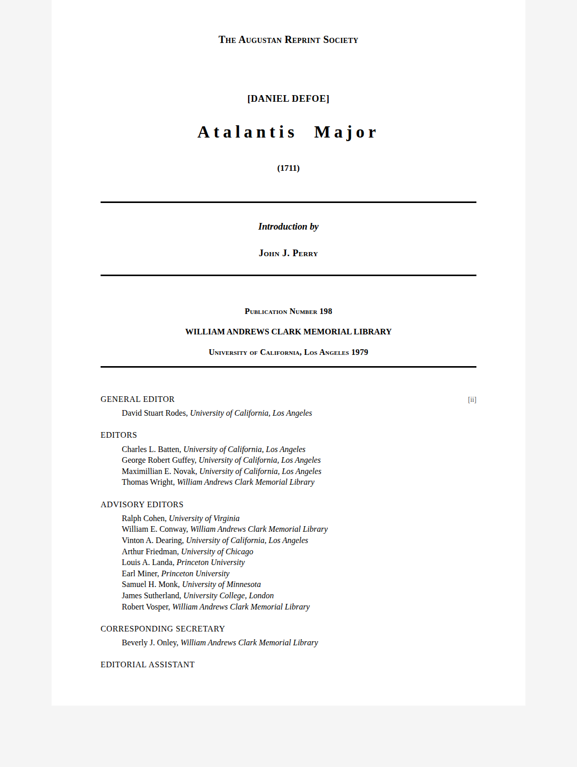The Augustan Reprint Society
[DANIEL DEFOE]
Atalantis Major
(1711)
Introduction by
John J. Perry
Publication Number 198
WILLIAM ANDREWS CLARK MEMORIAL LIBRARY
University of California, Los Angeles 1979
[ii]
GENERAL EDITOR
David Stuart Rodes, University of California, Los Angeles
EDITORS
Charles L. Batten, University of California, Los Angeles
George Robert Guffey, University of California, Los Angeles
Maximillian E. Novak, University of California, Los Angeles
Thomas Wright, William Andrews Clark Memorial Library
ADVISORY EDITORS
Ralph Cohen, University of Virginia
William E. Conway, William Andrews Clark Memorial Library
Vinton A. Dearing, University of California, Los Angeles
Arthur Friedman, University of Chicago
Louis A. Landa, Princeton University
Earl Miner, Princeton University
Samuel H. Monk, University of Minnesota
James Sutherland, University College, London
Robert Vosper, William Andrews Clark Memorial Library
CORRESPONDING SECRETARY
Beverly J. Onley, William Andrews Clark Memorial Library
EDITORIAL ASSISTANT